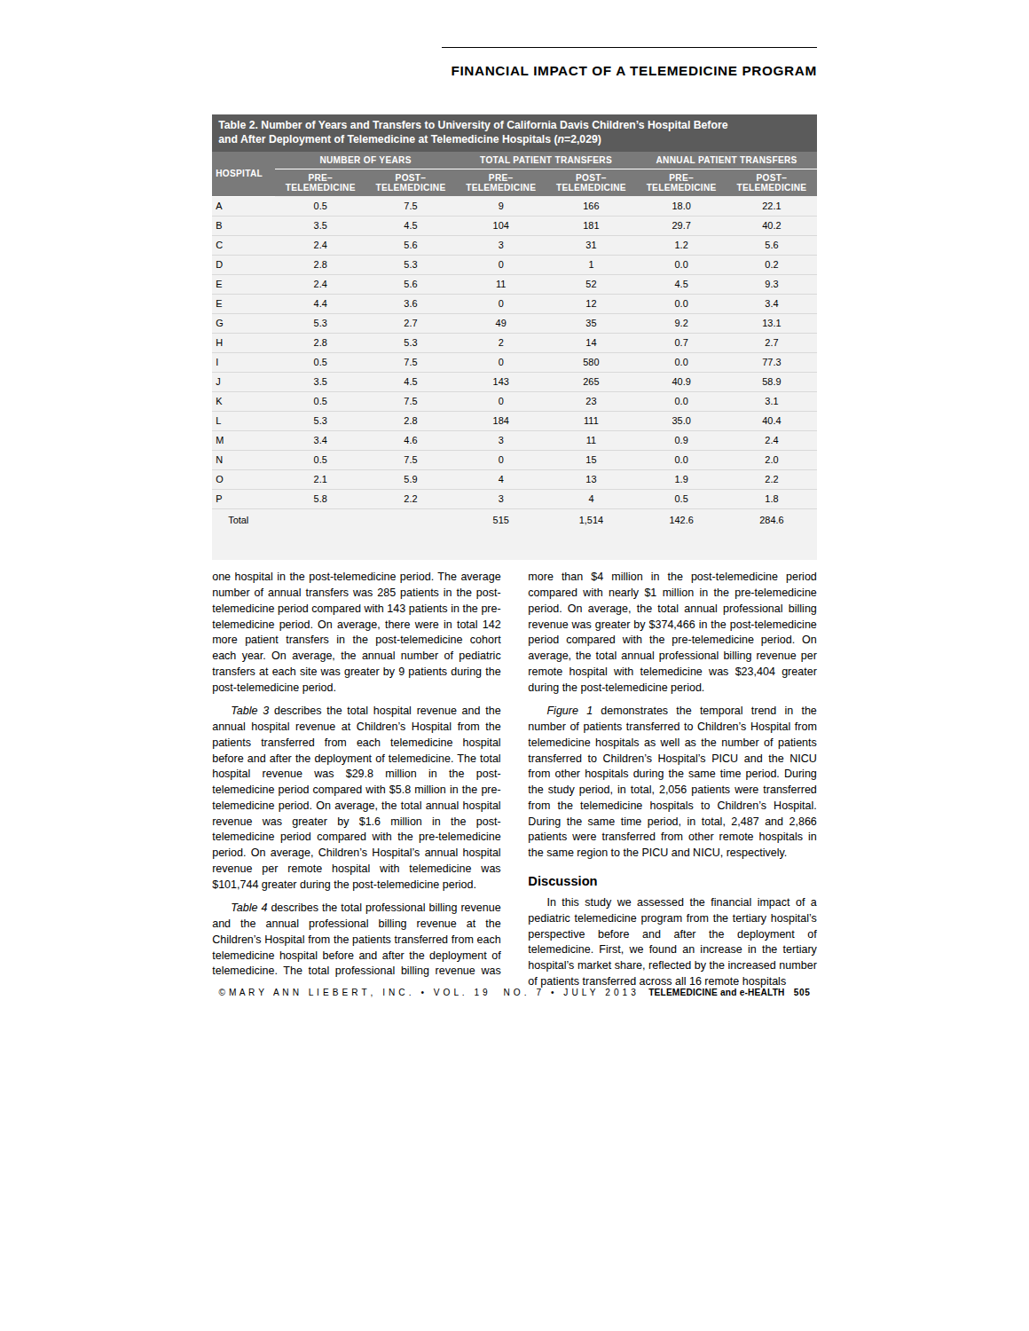FINANCIAL IMPACT OF A TELEMEDICINE PROGRAM
Table 2. Number of Years and Transfers to University of California Davis Children’s Hospital Before and After Deployment of Telemedicine at Telemedicine Hospitals ( n =2,029)
| HOSPITAL | NUMBER OF YEARS | TOTAL PATIENT TRANSFERS | ANNUAL PATIENT TRANSFERS |
| --- | --- | --- | --- |
| PRE– TELEMEDICINE | POST– TELEMEDICINE | PRE– TELEMEDICINE | POST– TELEMEDICINE | PRE– TELEMEDICINE | POST– TELEMEDICINE |
| A | 0.5 | 7.5 | 9 | 166 | 18.0 | 22.1 |
| B | 3.5 | 4.5 | 104 | 181 | 29.7 | 40.2 |
| C | 2.4 | 5.6 | 3 | 31 | 1.2 | 5.6 |
| D | 2.8 | 5.3 | 0 | 1 | 0.0 | 0.2 |
| E | 2.4 | 5.6 | 11 | 52 | 4.5 | 9.3 |
| E | 4.4 | 3.6 | 0 | 12 | 0.0 | 3.4 |
| G | 5.3 | 2.7 | 49 | 35 | 9.2 | 13.1 |
| H | 2.8 | 5.3 | 2 | 14 | 0.7 | 2.7 |
| I | 0.5 | 7.5 | 0 | 580 | 0.0 | 77.3 |
| J | 3.5 | 4.5 | 143 | 265 | 40.9 | 58.9 |
| K | 0.5 | 7.5 | 0 | 23 | 0.0 | 3.1 |
| L | 5.3 | 2.8 | 184 | 111 | 35.0 | 40.4 |
| M | 3.4 | 4.6 | 3 | 11 | 0.9 | 2.4 |
| N | 0.5 | 7.5 | 0 | 15 | 0.0 | 2.0 |
| O | 2.1 | 5.9 | 4 | 13 | 1.9 | 2.2 |
| P | 5.8 | 2.2 | 3 | 4 | 0.5 | 1.8 |
| Total | | | 515 | 1,514 | 142.6 | 284.6 |
one hospital in the post-telemedicine period. The average number of annual transfers was 285 patients in the post-telemedicine period compared with 143 patients in the pre-telemedicine period. On average, there were in total 142 more patient transfers in the post-telemedicine cohort each year. On average, the annual number of pediatric transfers at each site was greater by 9 patients during the post-telemedicine period.
Table 3 describes the total hospital revenue and the annual hospital revenue at Children’s Hospital from the patients transferred from each telemedicine hospital before and after the deployment of telemedicine. The total hospital revenue was $29.8 million in the post-telemedicine period compared with $5.8 million in the pre-telemedicine period. On average, the total annual hospital revenue was greater by $1.6 million in the post-telemedicine period compared with the pre-telemedicine period. On average, Children’s Hospital’s annual hospital revenue per remote hospital with telemedicine was $101,744 greater during the post-telemedicine period.
Table 4 describes the total professional billing revenue and the annual professional billing revenue at the Children’s Hospital from the patients transferred from each telemedicine hospital before and after the deployment of telemedicine. The total professional billing revenue was more than $4 million in the post-telemedicine period compared with nearly $1 million in the pre-telemedicine period. On average, the total annual professional billing revenue was greater by $374,466 in the post-telemedicine period compared with the pre-telemedicine period. On average, the total annual professional billing revenue per remote hospital with telemedicine was $23,404 greater during the post-telemedicine period.
Figure 1 demonstrates the temporal trend in the number of patients transferred to Children’s Hospital from telemedicine hospitals as well as the number of patients transferred to Children’s Hospital’s PICU and the NICU from other hospitals during the same time period. During the study period, in total, 2,056 patients were transferred from the telemedicine hospitals to Children’s Hospital. During the same time period, in total, 2,487 and 2,866 patients were transferred from other remote hospitals in the same region to the PICU and NICU, respectively.
Discussion
In this study we assessed the financial impact of a pediatric telemedicine program from the tertiary hospital’s perspective before and after the deployment of telemedicine. First, we found an increase in the tertiary hospital’s market share, reflected by the increased number of patients transferred across all 16 remote hospitals
© M A R Y A N N L I E B E R T , I N C . • V O L . 1 9 N O . 7 • J U L Y 2 0 1 3 TELEMEDICINE and e-HEALTH 505